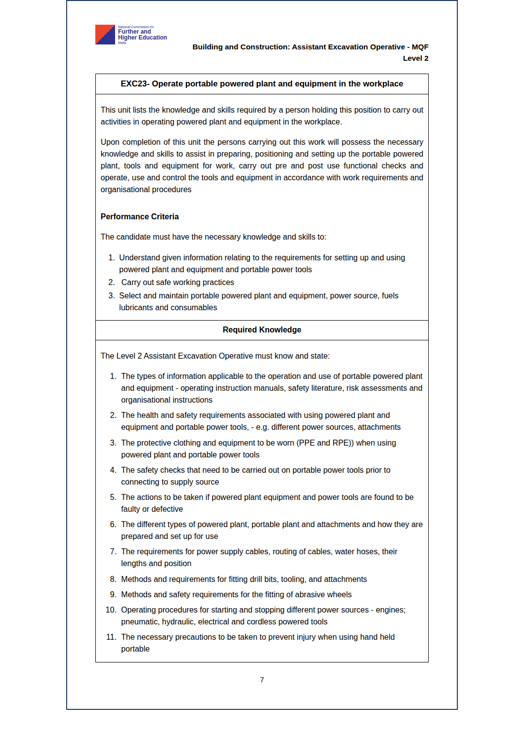National Commission for Further and Higher Education Malta
Building and Construction: Assistant Excavation Operative - MQF Level 2
| EXC23- Operate portable powered plant and equipment in the workplace |
| This unit lists the knowledge and skills required by a person holding this position to carry out activities in operating powered plant and equipment in the workplace. Upon completion of this unit the persons carrying out this work will possess the necessary knowledge and skills to assist in preparing, positioning and setting up the portable powered plant, tools and equipment for work, carry out pre and post use functional checks and operate, use and control the tools and equipment in accordance with work requirements and organisational procedures Performance Criteria The candidate must have the necessary knowledge and skills to: Understand given information relating to the requirements for setting up and using powered plant and equipment and portable power tools Carry out safe working practices Select and maintain portable powered plant and equipment, power source, fuels lubricants and consumables |
| Required Knowledge |
| The Level 2 Assistant Excavation Operative must know and state: The types of information applicable to the operation and use of portable powered plant and equipment - operating instruction manuals, safety literature, risk assessments and organisational instructions The health and safety requirements associated with using powered plant and equipment and portable power tools, - e.g. different power sources, attachments The protective clothing and equipment to be worn (PPE and RPE)) when using powered plant and portable power tools The safety checks that need to be carried out on portable power tools prior to connecting to supply source The actions to be taken if powered plant equipment and power tools are found to be faulty or defective The different types of powered plant, portable plant and attachments and how they are prepared and set up for use The requirements for power supply cables, routing of cables, water hoses, their lengths and position Methods and requirements for fitting drill bits, tooling, and attachments Methods and safety requirements for the fitting of abrasive wheels Operating procedures for starting and stopping different power sources - engines; pneumatic, hydraulic, electrical and cordless powered tools The necessary precautions to be taken to prevent injury when using hand held portable |
7